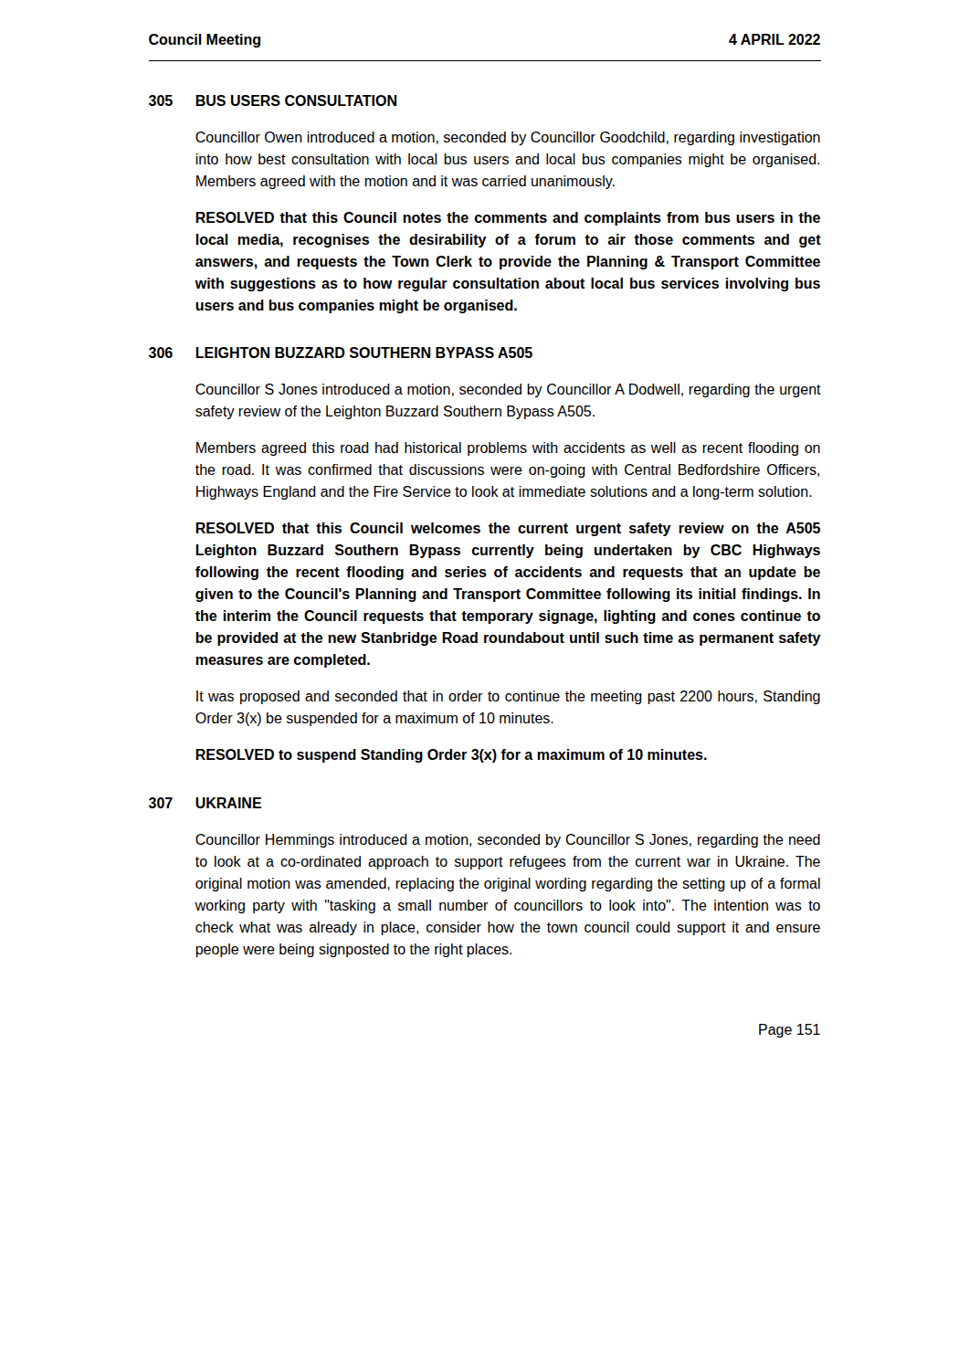Council Meeting
4 APRIL 2022
305 BUS USERS CONSULTATION
Councillor Owen introduced a motion, seconded by Councillor Goodchild, regarding investigation into how best consultation with local bus users and local bus companies might be organised. Members agreed with the motion and it was carried unanimously.
RESOLVED that this Council notes the comments and complaints from bus users in the local media, recognises the desirability of a forum to air those comments and get answers, and requests the Town Clerk to provide the Planning & Transport Committee with suggestions as to how regular consultation about local bus services involving bus users and bus companies might be organised.
306 LEIGHTON BUZZARD SOUTHERN BYPASS A505
Councillor S Jones introduced a motion, seconded by Councillor A Dodwell, regarding the urgent safety review of the Leighton Buzzard Southern Bypass A505.
Members agreed this road had historical problems with accidents as well as recent flooding on the road. It was confirmed that discussions were on-going with Central Bedfordshire Officers, Highways England and the Fire Service to look at immediate solutions and a long-term solution.
RESOLVED that this Council welcomes the current urgent safety review on the A505 Leighton Buzzard Southern Bypass currently being undertaken by CBC Highways following the recent flooding and series of accidents and requests that an update be given to the Council's Planning and Transport Committee following its initial findings. In the interim the Council requests that temporary signage, lighting and cones continue to be provided at the new Stanbridge Road roundabout until such time as permanent safety measures are completed.
It was proposed and seconded that in order to continue the meeting past 2200 hours, Standing Order 3(x) be suspended for a maximum of 10 minutes.
RESOLVED to suspend Standing Order 3(x) for a maximum of 10 minutes.
307 UKRAINE
Councillor Hemmings introduced a motion, seconded by Councillor S Jones, regarding the need to look at a co-ordinated approach to support refugees from the current war in Ukraine. The original motion was amended, replacing the original wording regarding the setting up of a formal working party with "tasking a small number of councillors to look into". The intention was to check what was already in place, consider how the town council could support it and ensure people were being signposted to the right places.
Page 151